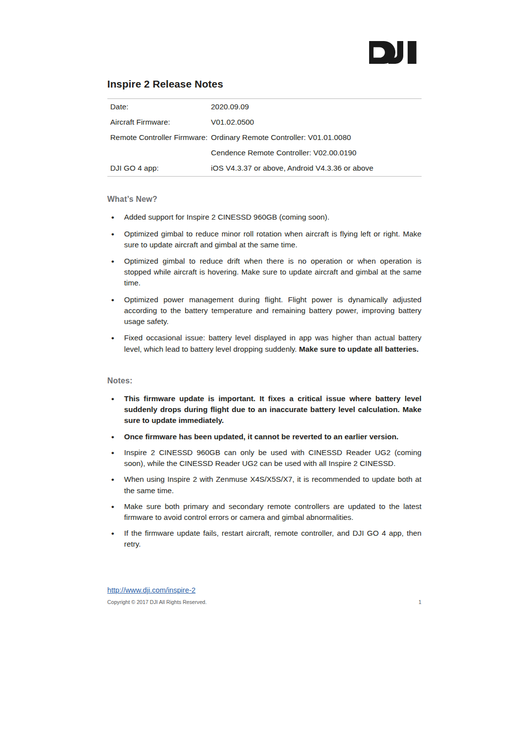Inspire 2 Release Notes
| Date: | 2020.09.09 |
| Aircraft Firmware: | V01.02.0500 |
| Remote Controller Firmware: | Ordinary Remote Controller: V01.01.0080 |
| | Cendence Remote Controller: V02.00.0190 |
| DJI GO 4 app: | iOS V4.3.37 or above, Android V4.3.36 or above |
What’s New?
Added support for Inspire 2 CINESSD 960GB (coming soon).
Optimized gimbal to reduce minor roll rotation when aircraft is flying left or right. Make sure to update aircraft and gimbal at the same time.
Optimized gimbal to reduce drift when there is no operation or when operation is stopped while aircraft is hovering. Make sure to update aircraft and gimbal at the same time.
Optimized power management during flight. Flight power is dynamically adjusted according to the battery temperature and remaining battery power, improving battery usage safety.
Fixed occasional issue: battery level displayed in app was higher than actual battery level, which lead to battery level dropping suddenly. Make sure to update all batteries.
Notes:
This firmware update is important. It fixes a critical issue where battery level suddenly drops during flight due to an inaccurate battery level calculation. Make sure to update immediately.
Once firmware has been updated, it cannot be reverted to an earlier version.
Inspire 2 CINESSD 960GB can only be used with CINESSD Reader UG2 (coming soon), while the CINESSD Reader UG2 can be used with all Inspire 2 CINESSD.
When using Inspire 2 with Zenmuse X4S/X5S/X7, it is recommended to update both at the same time.
Make sure both primary and secondary remote controllers are updated to the latest firmware to avoid control errors or camera and gimbal abnormalities.
If the firmware update fails, restart aircraft, remote controller, and DJI GO 4 app, then retry.
http://www.dji.com/inspire-2
Copyright © 2017 DJI All Rights Reserved. 1